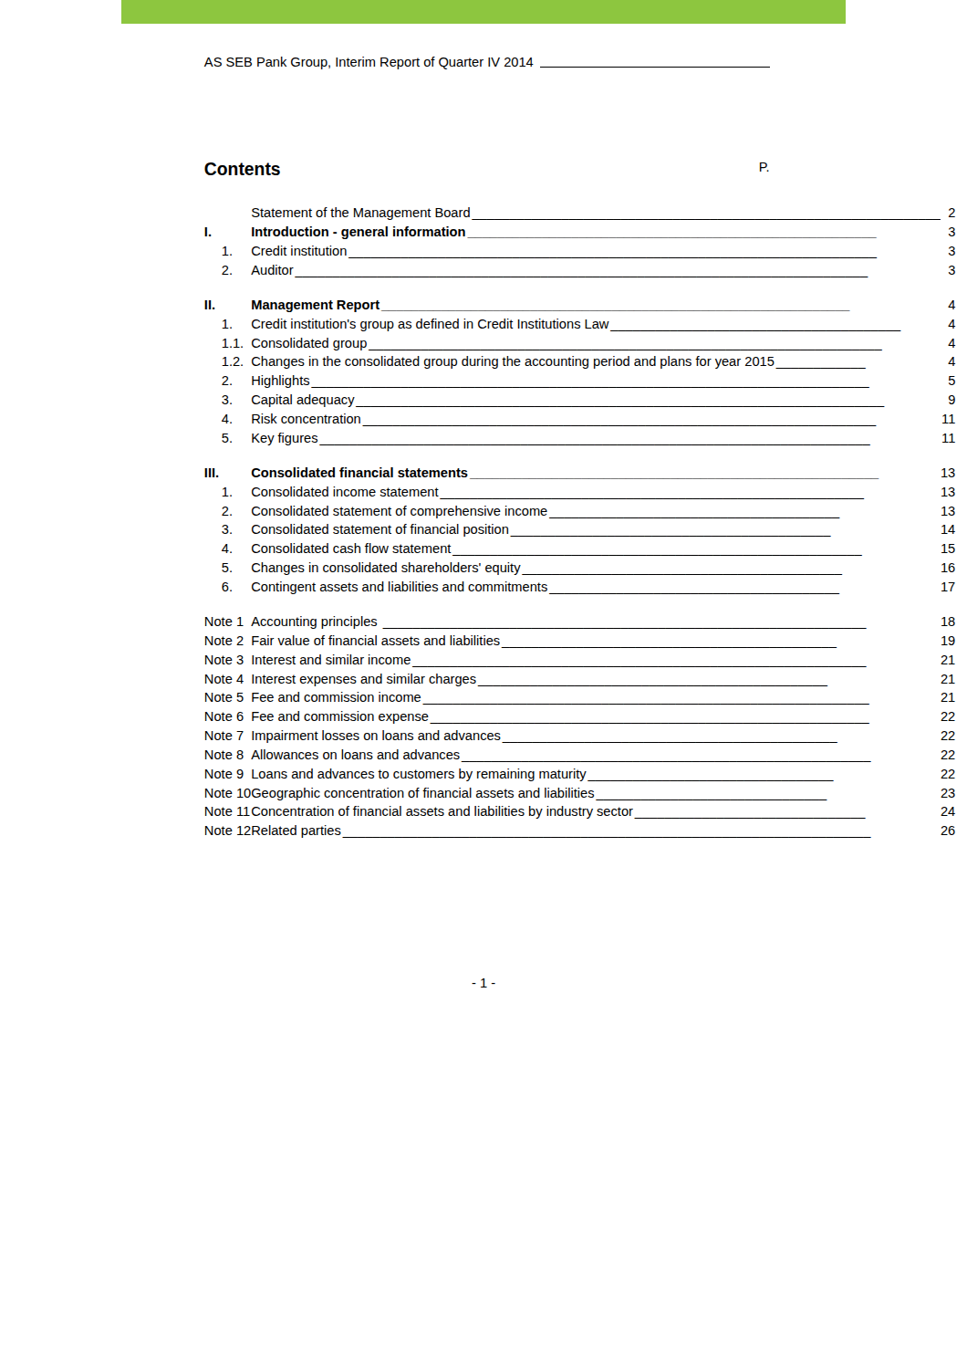AS SEB Pank Group, Interim Report of Quarter IV 2014
P.
Contents
| | Statement of the Management Board _______________________________________________________________ | 2 |
| I. | Introduction - general information _______________________________________________________ | 3 |
| 1. | Credit institution _______________________________________________________________________ | 3 |
| 2. | Auditor _____________________________________________________________________________ | 3 |
| II. | Management Report _______________________________________________________________ | 4 |
| 1. | Credit institution's group as defined in Credit Institutions Law _______________________________________ | 4 |
| 1.1. | Consolidated group _____________________________________________________________________ | 4 |
| 1.2. | Changes in the consolidated group during the accounting period and plans for year 2015 ____________ | 4 |
| 2. | Highlights ___________________________________________________________________________ | 5 |
| 3. | Capital adequacy _______________________________________________________________________ | 9 |
| 4. | Risk concentration _____________________________________________________________________ | 11 |
| 5. | Key figures __________________________________________________________________________ | 11 |
| III. | Consolidated financial statements _______________________________________________________ | 13 |
| 1. | Consolidated income statement _________________________________________________________ | 13 |
| 2. | Consolidated statement of comprehensive income _______________________________________ | 13 |
| 3. | Consolidated statement of financial position ___________________________________________ | 14 |
| 4. | Consolidated cash flow statement _______________________________________________________ | 15 |
| 5. | Changes in consolidated shareholders' equity ___________________________________________ | 16 |
| 6. | Contingent assets and liabilities and commitments _______________________________________ | 17 |
| Note 1 | Accounting principles _________________________________________________________________ | 18 |
| Note 2 | Fair value of financial assets and liabilities _____________________________________________ | 19 |
| Note 3 | Interest and similar income _____________________________________________________________ | 21 |
| Note 4 | Interest expenses and similar charges _______________________________________________ | 21 |
| Note 5 | Fee and commission income ____________________________________________________________ | 21 |
| Note 6 | Fee and commission expense ___________________________________________________________ | 22 |
| Note 7 | Impairment losses on loans and advances _____________________________________________ | 22 |
| Note 8 | Allowances on loans and advances _______________________________________________________ | 22 |
| Note 9 | Loans and advances to customers by remaining maturity _________________________________ | 22 |
| Note 10 | Geographic concentration of financial assets and liabilities _______________________________ | 23 |
| Note 11 | Concentration of financial assets and liabilities by industry sector _______________________________ | 24 |
| Note 12 | Related parties _______________________________________________________________________ | 26 |
- 1 -